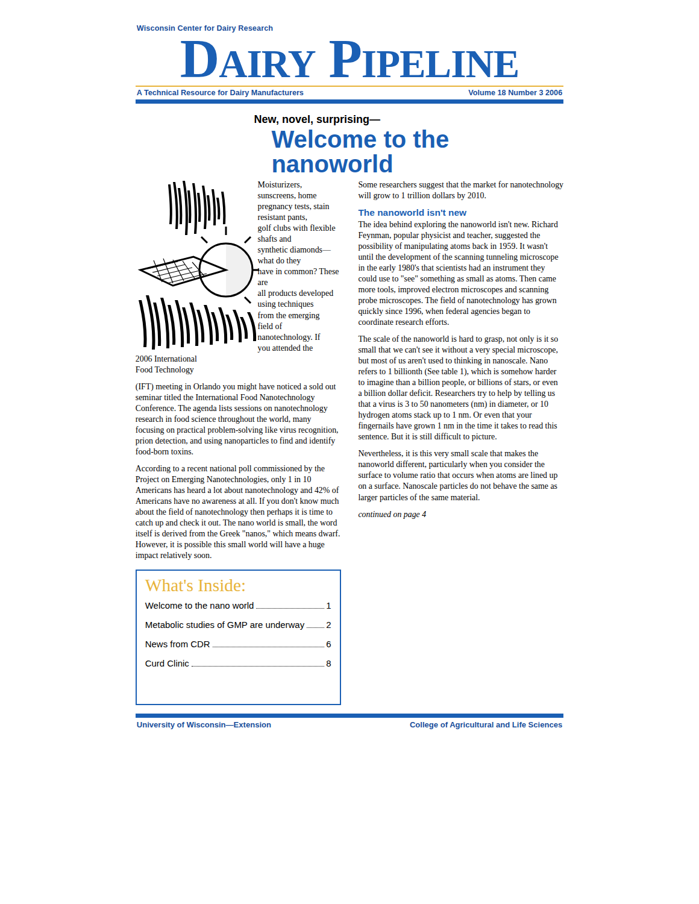Wisconsin Center for Dairy Research
DAIRY PIPELINE
A Technical Resource for Dairy Manufacturers Volume 18 Number 3 2006
New, novel, surprising—
Welcome to the nanoworld
Moisturizers, sunscreens, home pregnancy tests, stain resistant pants, golf clubs with flexible shafts and synthetic diamonds— what do they have in common? These are all products developed using techniques from the emerging field of nanotechnology. If you attended the 2006 International Food Technology
(IFT) meeting in Orlando you might have noticed a sold out seminar titled the International Food Nanotechnology Conference. The agenda lists sessions on nanotechnology research in food science throughout the world, many focusing on practical problem-solving like virus recognition, prion detection, and using nanoparticles to find and identify food-born toxins.
According to a recent national poll commissioned by the Project on Emerging Nanotechnologies, only 1 in 10 Americans has heard a lot about nanotechnology and 42% of Americans have no awareness at all. If you don't know much about the field of nanotechnology then perhaps it is time to catch up and check it out. The nano world is small, the word itself is derived from the Greek "nanos," which means dwarf. However, it is possible this small world will have a huge impact relatively soon.
What's Inside:
Welcome to the nano world 1
Metabolic studies of GMP are underway 2
News from CDR 6
Curd Clinic 8
Some researchers suggest that the market for nanotechnology will grow to 1 trillion dollars by 2010.
The nanoworld isn't new
The idea behind exploring the nanoworld isn't new. Richard Feynman, popular physicist and teacher, suggested the possibility of manipulating atoms back in 1959. It wasn't until the development of the scanning tunneling microscope in the early 1980's that scientists had an instrument they could use to "see" something as small as atoms. Then came more tools, improved electron microscopes and scanning probe microscopes. The field of nanotechnology has grown quickly since 1996, when federal agencies began to coordinate research efforts.
The scale of the nanoworld is hard to grasp, not only is it so small that we can't see it without a very special microscope, but most of us aren't used to thinking in nanoscale. Nano refers to 1 billionth (See table 1), which is somehow harder to imagine than a billion people, or billions of stars, or even a billion dollar deficit. Researchers try to help by telling us that a virus is 3 to 50 nanometers (nm) in diameter, or 10 hydrogen atoms stack up to 1 nm. Or even that your fingernails have grown 1 nm in the time it takes to read this sentence. But it is still difficult to picture.
Nevertheless, it is this very small scale that makes the nanoworld different, particularly when you consider the surface to volume ratio that occurs when atoms are lined up on a surface. Nanoscale particles do not behave the same as larger particles of the same material.
continued on page 4
University of Wisconsin—Extension College of Agricultural and Life Sciences